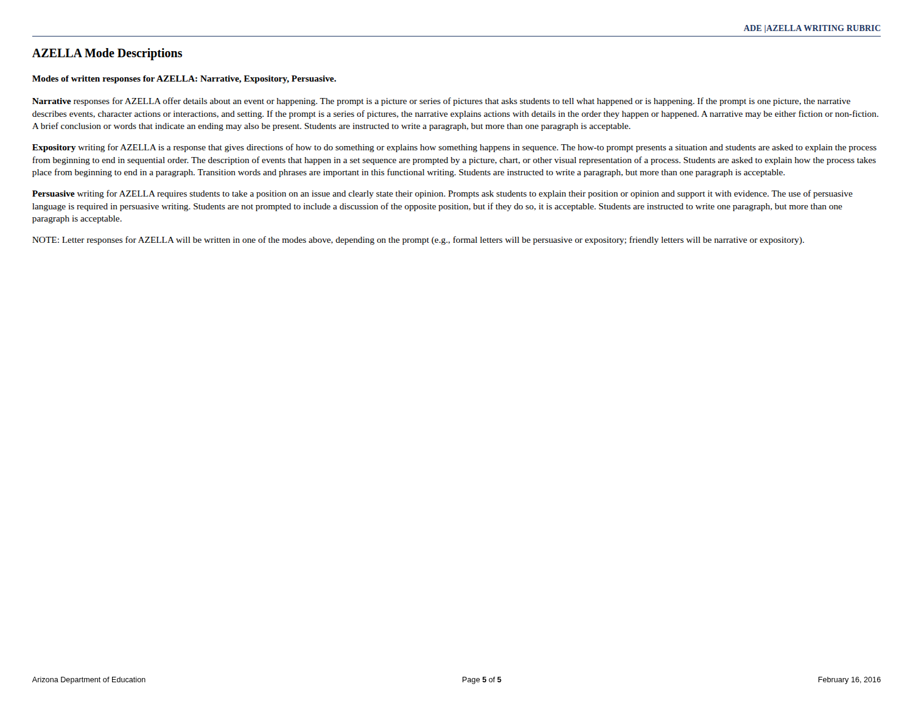ADE |AZELLA WRITING RUBRIC
AZELLA Mode Descriptions
Modes of written responses for AZELLA: Narrative, Expository, Persuasive.
Narrative responses for AZELLA offer details about an event or happening. The prompt is a picture or series of pictures that asks students to tell what happened or is happening. If the prompt is one picture, the narrative describes events, character actions or interactions, and setting. If the prompt is a series of pictures, the narrative explains actions with details in the order they happen or happened. A narrative may be either fiction or non-fiction. A brief conclusion or words that indicate an ending may also be present. Students are instructed to write a paragraph, but more than one paragraph is acceptable.
Expository writing for AZELLA is a response that gives directions of how to do something or explains how something happens in sequence. The how-to prompt presents a situation and students are asked to explain the process from beginning to end in sequential order. The description of events that happen in a set sequence are prompted by a picture, chart, or other visual representation of a process. Students are asked to explain how the process takes place from beginning to end in a paragraph. Transition words and phrases are important in this functional writing. Students are instructed to write a paragraph, but more than one paragraph is acceptable.
Persuasive writing for AZELLA requires students to take a position on an issue and clearly state their opinion. Prompts ask students to explain their position or opinion and support it with evidence. The use of persuasive language is required in persuasive writing. Students are not prompted to include a discussion of the opposite position, but if they do so, it is acceptable. Students are instructed to write one paragraph, but more than one paragraph is acceptable.
NOTE: Letter responses for AZELLA will be written in one of the modes above, depending on the prompt (e.g., formal letters will be persuasive or expository; friendly letters will be narrative or expository).
Arizona Department of Education Page 5 of 5 February 16, 2016